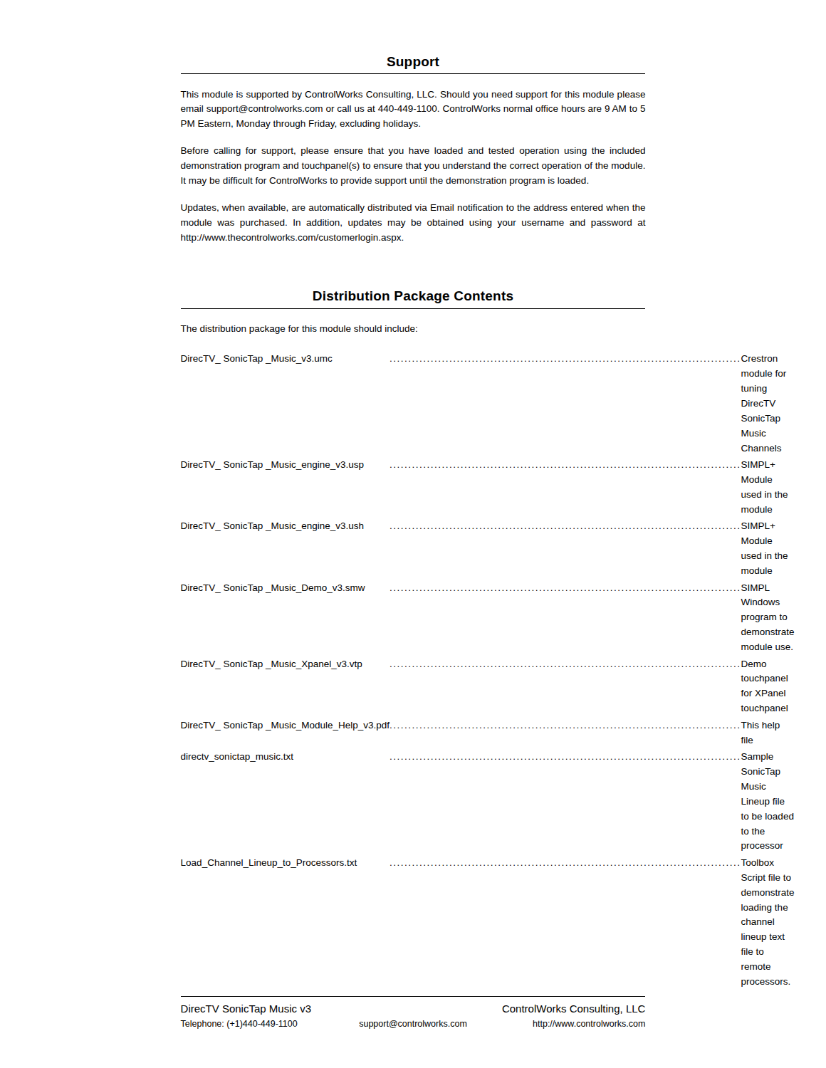Support
This module is supported by ControlWorks Consulting, LLC. Should you need support for this module please email support@controlworks.com or call us at 440-449-1100. ControlWorks normal office hours are 9 AM to 5 PM Eastern, Monday through Friday, excluding holidays.
Before calling for support, please ensure that you have loaded and tested operation using the included demonstration program and touchpanel(s) to ensure that you understand the correct operation of the module. It may be difficult for ControlWorks to provide support until the demonstration program is loaded.
Updates, when available, are automatically distributed via Email notification to the address entered when the module was purchased. In addition, updates may be obtained using your username and password at http://www.thecontrolworks.com/customerlogin.aspx.
Distribution Package Contents
The distribution package for this module should include:
| DirecTV_ SonicTap _Music_v3.umc | .............................................................................................. | Crestron module for tuning DirecTV SonicTap Music Channels |
| DirecTV_ SonicTap _Music_engine_v3.usp | .............................................................................................. | SIMPL+ Module used in the module |
| DirecTV_ SonicTap _Music_engine_v3.ush | .............................................................................................. | SIMPL+ Module used in the module |
| DirecTV_ SonicTap _Music_Demo_v3.smw | .............................................................................................. | SIMPL Windows program to demonstrate module use. |
| DirecTV_ SonicTap _Music_Xpanel_v3.vtp | .............................................................................................. | Demo touchpanel for XPanel touchpanel |
| DirecTV_ SonicTap _Music_Module_Help_v3.pdf | .............................................................................................. | This help file |
| directv_sonictap_music.txt | .............................................................................................. | Sample SonicTap Music Lineup file to be loaded to the processor |
| Load_Channel_Lineup_to_Processors.txt | .............................................................................................. | Toolbox Script file to demonstrate loading the channel lineup text file to remote processors. |
DirecTV SonicTap Music v3
ControlWorks Consulting, LLC
Telephone: (+1)440-449-1100
support@controlworks.com
http://www.controlworks.com